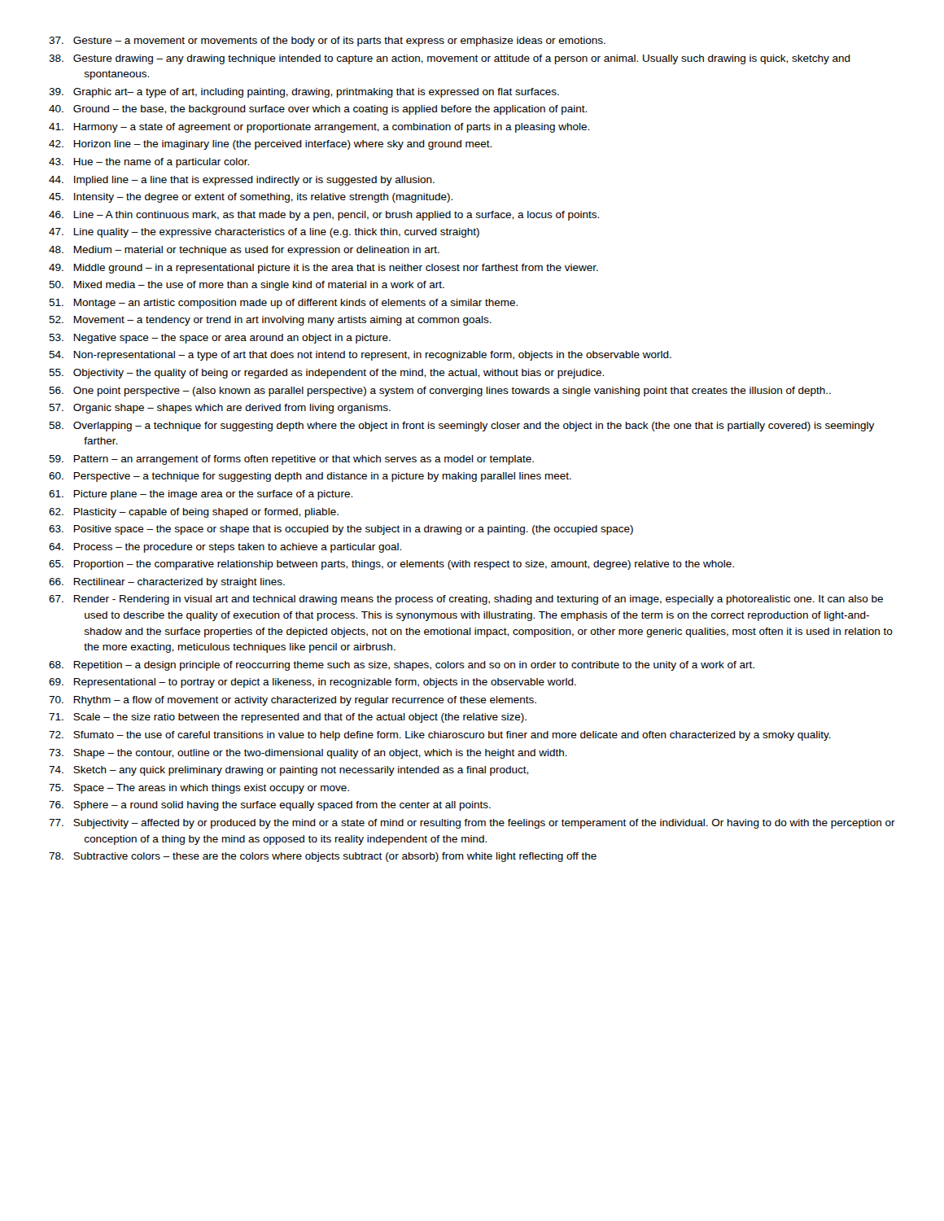37. Gesture – a movement or movements of the body or of its parts that express or emphasize ideas or emotions.
38. Gesture drawing – any drawing technique intended to capture an action, movement or attitude of a person or animal. Usually such drawing is quick, sketchy and spontaneous.
39. Graphic art– a type of art, including painting, drawing, printmaking that is expressed on flat surfaces.
40. Ground – the base, the background surface over which a coating is applied before the application of paint.
41. Harmony – a state of agreement or proportionate arrangement, a combination of parts in a pleasing whole.
42. Horizon line – the imaginary line (the perceived interface) where sky and ground meet.
43. Hue – the name of a particular color.
44. Implied line – a line that is expressed indirectly or is suggested by allusion.
45. Intensity – the degree or extent of something, its relative strength (magnitude).
46. Line – A thin continuous mark, as that made by a pen, pencil, or brush applied to a surface, a locus of points.
47. Line quality – the expressive characteristics of a line (e.g. thick thin, curved straight)
48. Medium – material or technique as used for expression or delineation in art.
49. Middle ground – in a representational picture it is the area that is neither closest nor farthest from the viewer.
50. Mixed media – the use of more than a single kind of material in a work of art.
51. Montage – an artistic composition made up of different kinds of elements of a similar theme.
52. Movement – a tendency or trend in art involving many artists aiming at common goals.
53. Negative space – the space or area around an object in a picture.
54. Non-representational – a type of art that does not intend to represent, in recognizable form, objects in the observable world.
55. Objectivity – the quality of being or regarded as independent of the mind, the actual, without bias or prejudice.
56. One point perspective – (also known as parallel perspective) a system of converging lines towards a single vanishing point that creates the illusion of depth..
57. Organic shape – shapes which are derived from living organisms.
58. Overlapping – a technique for suggesting depth where the object in front is seemingly closer and the object in the back (the one that is partially covered) is seemingly farther.
59. Pattern – an arrangement of forms often repetitive or that which serves as a model or template.
60. Perspective – a technique for suggesting depth and distance in a picture by making parallel lines meet.
61. Picture plane – the image area or the surface of a picture.
62. Plasticity – capable of being shaped or formed, pliable.
63. Positive space – the space or shape that is occupied by the subject in a drawing or a painting. (the occupied space)
64. Process – the procedure or steps taken to achieve a particular goal.
65. Proportion – the comparative relationship between parts, things, or elements (with respect to size, amount, degree) relative to the whole.
66. Rectilinear – characterized by straight lines.
67. Render - Rendering in visual art and technical drawing means the process of creating, shading and texturing of an image, especially a photorealistic one. It can also be used to describe the quality of execution of that process. This is synonymous with illustrating. The emphasis of the term is on the correct reproduction of light-and-shadow and the surface properties of the depicted objects, not on the emotional impact, composition, or other more generic qualities, most often it is used in relation to the more exacting, meticulous techniques like pencil or airbrush.
68. Repetition – a design principle of reoccurring theme such as size, shapes, colors and so on in order to contribute to the unity of a work of art.
69. Representational – to portray or depict a likeness, in recognizable form, objects in the observable world.
70. Rhythm – a flow of movement or activity characterized by regular recurrence of these elements.
71. Scale – the size ratio between the represented and that of the actual object (the relative size).
72. Sfumato – the use of careful transitions in value to help define form. Like chiaroscuro but finer and more delicate and often characterized by a smoky quality.
73. Shape – the contour, outline or the two-dimensional quality of an object, which is the height and width.
74. Sketch – any quick preliminary drawing or painting not necessarily intended as a final product,
75. Space – The areas in which things exist occupy or move.
76. Sphere – a round solid having the surface equally spaced from the center at all points.
77. Subjectivity – affected by or produced by the mind or a state of mind or resulting from the feelings or temperament of the individual. Or having to do with the perception or conception of a thing by the mind as opposed to its reality independent of the mind.
78. Subtractive colors – these are the colors where objects subtract (or absorb) from white light reflecting off the